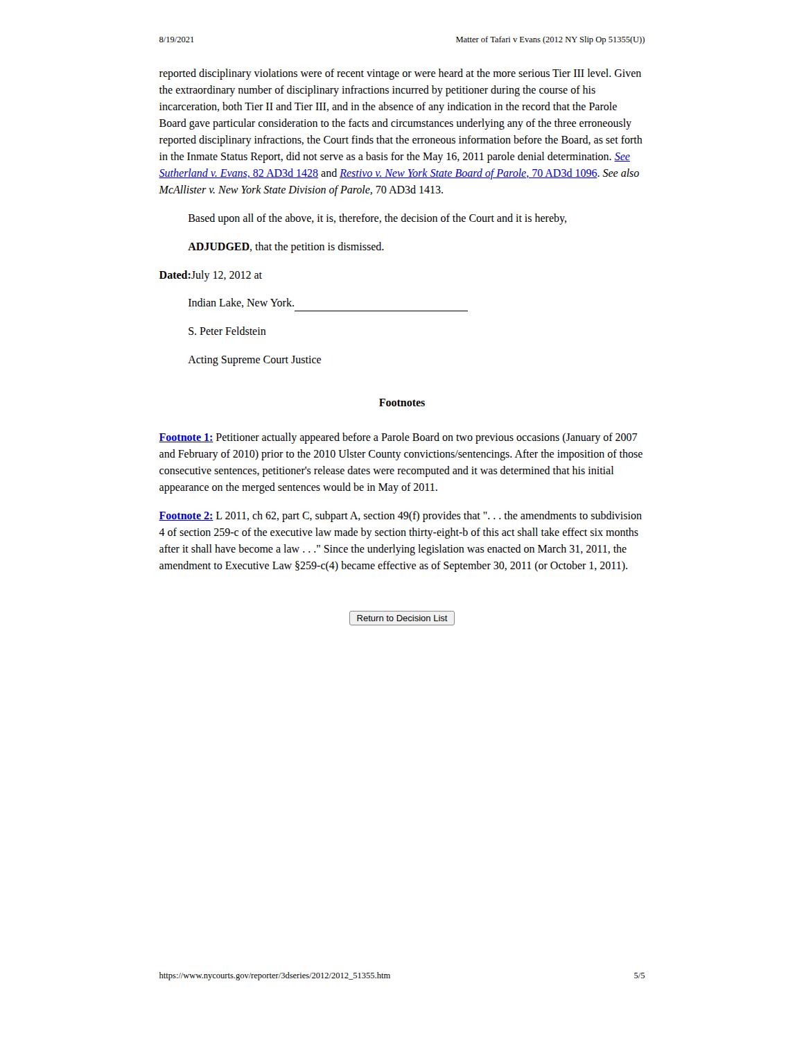8/19/2021 Matter of Tafari v Evans (2012 NY Slip Op 51355(U))
reported disciplinary violations were of recent vintage or were heard at the more serious Tier III level. Given the extraordinary number of disciplinary infractions incurred by petitioner during the course of his incarceration, both Tier II and Tier III, and in the absence of any indication in the record that the Parole Board gave particular consideration to the facts and circumstances underlying any of the three erroneously reported disciplinary infractions, the Court finds that the erroneous information before the Board, as set forth in the Inmate Status Report, did not serve as a basis for the May 16, 2011 parole denial determination. See Sutherland v. Evans, 82 AD3d 1428 and Restivo v. New York State Board of Parole, 70 AD3d 1096. See also McAllister v. New York State Division of Parole, 70 AD3d 1413.
Based upon all of the above, it is, therefore, the decision of the Court and it is hereby,
ADJUDGED, that the petition is dismissed.
Dated: July 12, 2012 at
Indian Lake, New York.
S. Peter Feldstein
Acting Supreme Court Justice
Footnotes
Footnote 1: Petitioner actually appeared before a Parole Board on two previous occasions (January of 2007 and February of 2010) prior to the 2010 Ulster County convictions/sentencings. After the imposition of those consecutive sentences, petitioner's release dates were recomputed and it was determined that his initial appearance on the merged sentences would be in May of 2011.
Footnote 2: L 2011, ch 62, part C, subpart A, section 49(f) provides that ". . . the amendments to subdivision 4 of section 259-c of the executive law made by section thirty-eight-b of this act shall take effect six months after it shall have become a law . . ." Since the underlying legislation was enacted on March 31, 2011, the amendment to Executive Law §259-c(4) became effective as of September 30, 2011 (or October 1, 2011).
Return to Decision List
https://www.nycourts.gov/reporter/3dseries/2012/2012_51355.htm 5/5